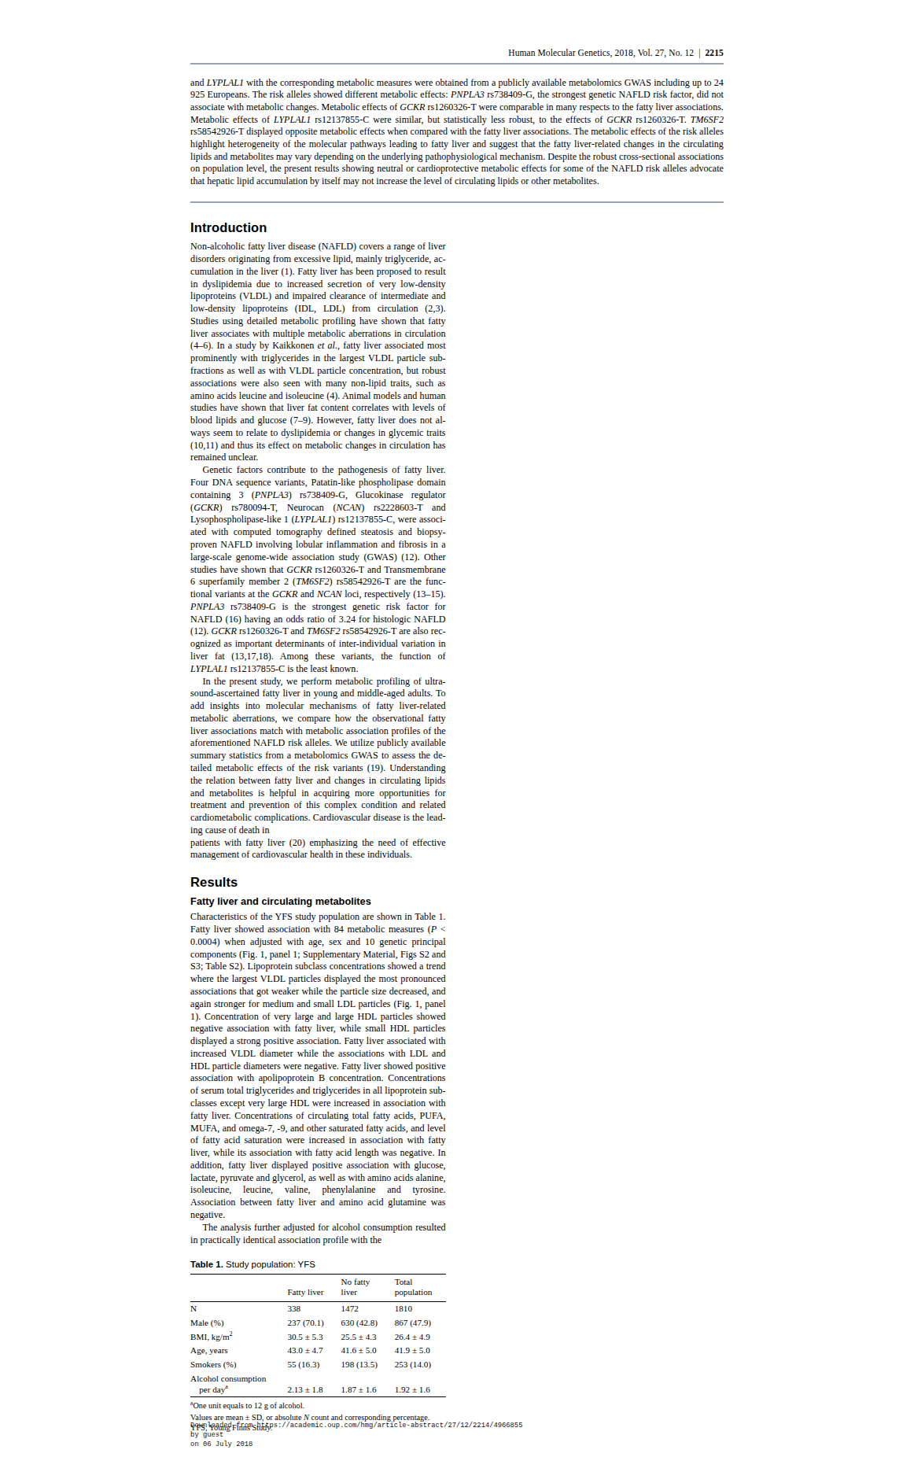Human Molecular Genetics, 2018, Vol. 27, No. 12 | 2215
and LYPLAL1 with the corresponding metabolic measures were obtained from a publicly available metabolomics GWAS including up to 24 925 Europeans. The risk alleles showed different metabolic effects: PNPLA3 rs738409-G, the strongest genetic NAFLD risk factor, did not associate with metabolic changes. Metabolic effects of GCKR rs1260326-T were comparable in many respects to the fatty liver associations. Metabolic effects of LYPLAL1 rs12137855-C were similar, but statistically less robust, to the effects of GCKR rs1260326-T. TM6SF2 rs58542926-T displayed opposite metabolic effects when compared with the fatty liver associations. The metabolic effects of the risk alleles highlight heterogeneity of the molecular pathways leading to fatty liver and suggest that the fatty liver-related changes in the circulating lipids and metabolites may vary depending on the underlying pathophysiological mechanism. Despite the robust cross-sectional associations on population level, the present results showing neutral or cardioprotective metabolic effects for some of the NAFLD risk alleles advocate that hepatic lipid accumulation by itself may not increase the level of circulating lipids or other metabolites.
Introduction
Non-alcoholic fatty liver disease (NAFLD) covers a range of liver disorders originating from excessive lipid, mainly triglyceride, accumulation in the liver (1). Fatty liver has been proposed to result in dyslipidemia due to increased secretion of very low-density lipoproteins (VLDL) and impaired clearance of intermediate and low-density lipoproteins (IDL, LDL) from circulation (2,3). Studies using detailed metabolic profiling have shown that fatty liver associates with multiple metabolic aberrations in circulation (4–6). In a study by Kaikkonen et al., fatty liver associated most prominently with triglycerides in the largest VLDL particle subfractions as well as with VLDL particle concentration, but robust associations were also seen with many non-lipid traits, such as amino acids leucine and isoleucine (4). Animal models and human studies have shown that liver fat content correlates with levels of blood lipids and glucose (7–9). However, fatty liver does not always seem to relate to dyslipidemia or changes in glycemic traits (10,11) and thus its effect on metabolic changes in circulation has remained unclear.
Genetic factors contribute to the pathogenesis of fatty liver. Four DNA sequence variants, Patatin-like phospholipase domain containing 3 (PNPLA3) rs738409-G, Glucokinase regulator (GCKR) rs780094-T, Neurocan (NCAN) rs2228603-T and Lysophospholipase-like 1 (LYPLAL1) rs12137855-C, were associated with computed tomography defined steatosis and biopsy-proven NAFLD involving lobular inflammation and fibrosis in a large-scale genome-wide association study (GWAS) (12). Other studies have shown that GCKR rs1260326-T and Transmembrane 6 superfamily member 2 (TM6SF2) rs58542926-T are the functional variants at the GCKR and NCAN loci, respectively (13–15). PNPLA3 rs738409-G is the strongest genetic risk factor for NAFLD (16) having an odds ratio of 3.24 for histologic NAFLD (12). GCKR rs1260326-T and TM6SF2 rs58542926-T are also recognized as important determinants of inter-individual variation in liver fat (13,17,18). Among these variants, the function of LYPLAL1 rs12137855-C is the least known.
In the present study, we perform metabolic profiling of ultrasound-ascertained fatty liver in young and middle-aged adults. To add insights into molecular mechanisms of fatty liver-related metabolic aberrations, we compare how the observational fatty liver associations match with metabolic association profiles of the aforementioned NAFLD risk alleles. We utilize publicly available summary statistics from a metabolomics GWAS to assess the detailed metabolic effects of the risk variants (19). Understanding the relation between fatty liver and changes in circulating lipids and metabolites is helpful in acquiring more opportunities for treatment and prevention of this complex condition and related cardiometabolic complications. Cardiovascular disease is the leading cause of death in
patients with fatty liver (20) emphasizing the need of effective management of cardiovascular health in these individuals.
Results
Fatty liver and circulating metabolites
Characteristics of the YFS study population are shown in Table 1. Fatty liver showed association with 84 metabolic measures (P < 0.0004) when adjusted with age, sex and 10 genetic principal components (Fig. 1, panel 1; Supplementary Material, Figs S2 and S3; Table S2). Lipoprotein subclass concentrations showed a trend where the largest VLDL particles displayed the most pronounced associations that got weaker while the particle size decreased, and again stronger for medium and small LDL particles (Fig. 1, panel 1). Concentration of very large and large HDL particles showed negative association with fatty liver, while small HDL particles displayed a strong positive association. Fatty liver associated with increased VLDL diameter while the associations with LDL and HDL particle diameters were negative. Fatty liver showed positive association with apolipoprotein B concentration. Concentrations of serum total triglycerides and triglycerides in all lipoprotein subclasses except very large HDL were increased in association with fatty liver. Concentrations of circulating total fatty acids, PUFA, MUFA, and omega-7, -9, and other saturated fatty acids, and level of fatty acid saturation were increased in association with fatty liver, while its association with fatty acid length was negative. In addition, fatty liver displayed positive association with glucose, lactate, pyruvate and glycerol, as well as with amino acids alanine, isoleucine, leucine, valine, phenylalanine and tyrosine. Association between fatty liver and amino acid glutamine was negative.
The analysis further adjusted for alcohol consumption resulted in practically identical association profile with the
Table 1. Study population: YFS
| | Fatty liver | No fatty liver | Total population |
| --- | --- | --- | --- |
| N | 338 | 1472 | 1810 |
| Male (%) | 237 (70.1) | 630 (42.8) | 867 (47.9) |
| BMI, kg/m 2 | 30.5 ± 5.3 | 25.5 ± 4.3 | 26.4 ± 4.9 |
| Age, years | 43.0 ± 4.7 | 41.6 ± 5.0 | 41.9 ± 5.0 |
| Smokers (%) | 55 (16.3) | 198 (13.5) | 253 (14.0) |
| Alcohol consumption per day a | 2.13 ± 1.8 | 1.87 ± 1.6 | 1.92 ± 1.6 |
aOne unit equals to 12 g of alcohol.
Values are mean ± SD, or absolute N count and corresponding percentage. YFS, Young Finns Study.
Downloaded from https://academic.oup.com/hmg/article-abstract/27/12/2214/4966855
by guest
on 06 July 2018